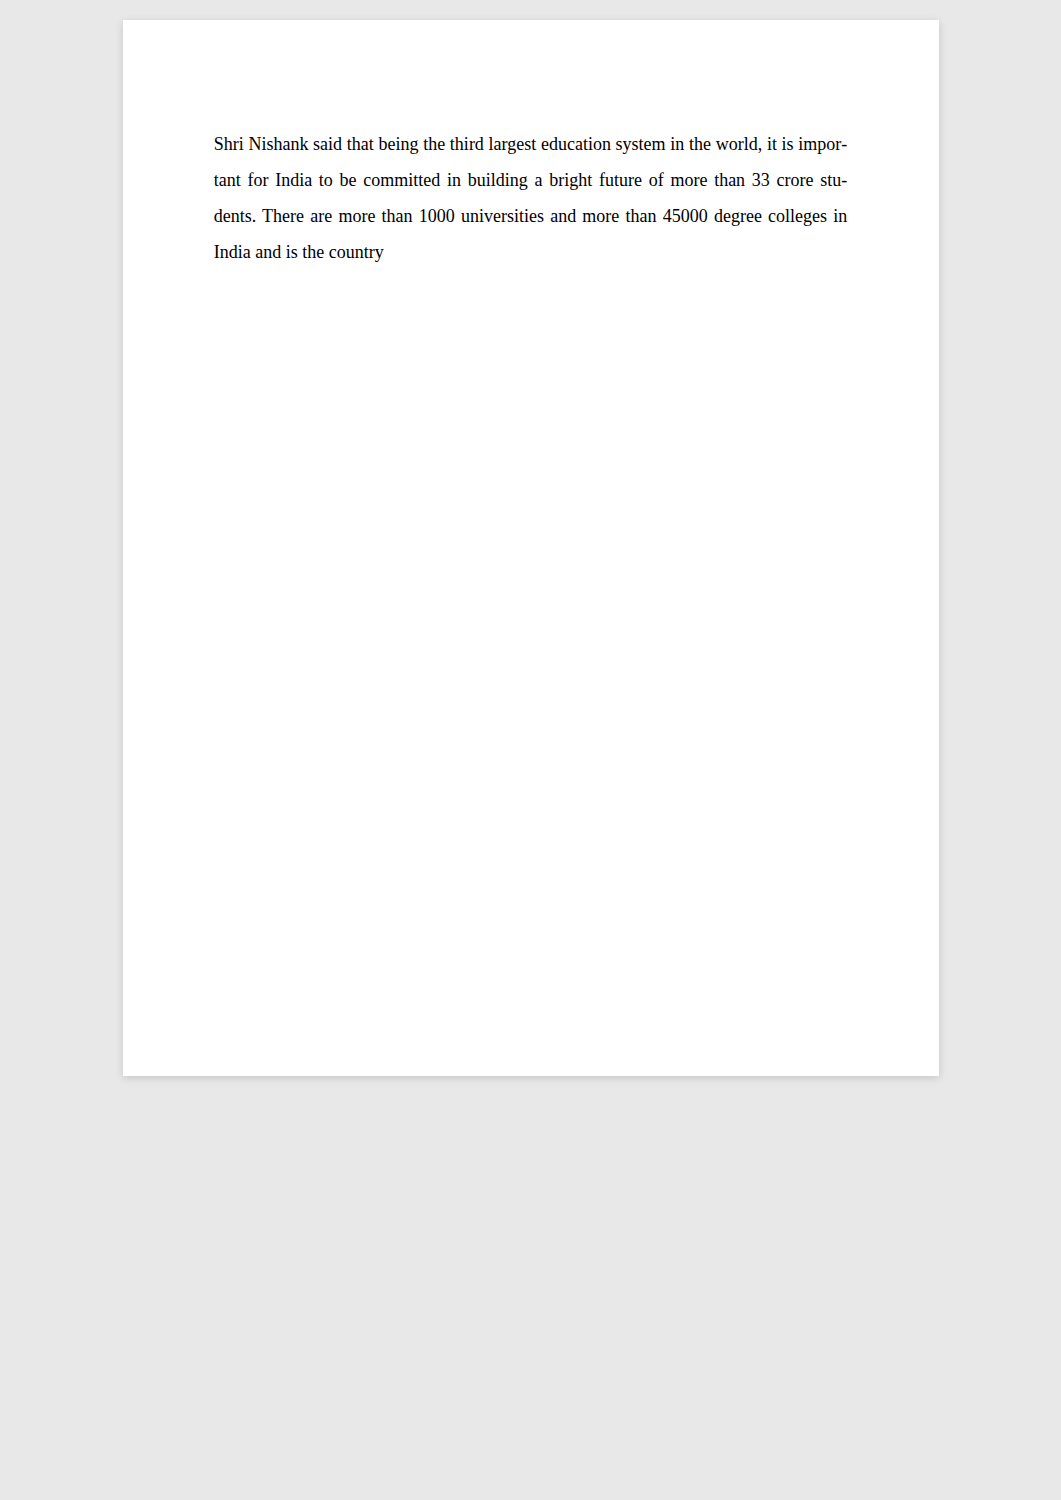Shri Nishank said that being the third largest education system in the world, it is important for India to be committed in building a bright future of more than 33 crore students. There are more than 1000 universities and more than 45000 degree colleges in India and is the country